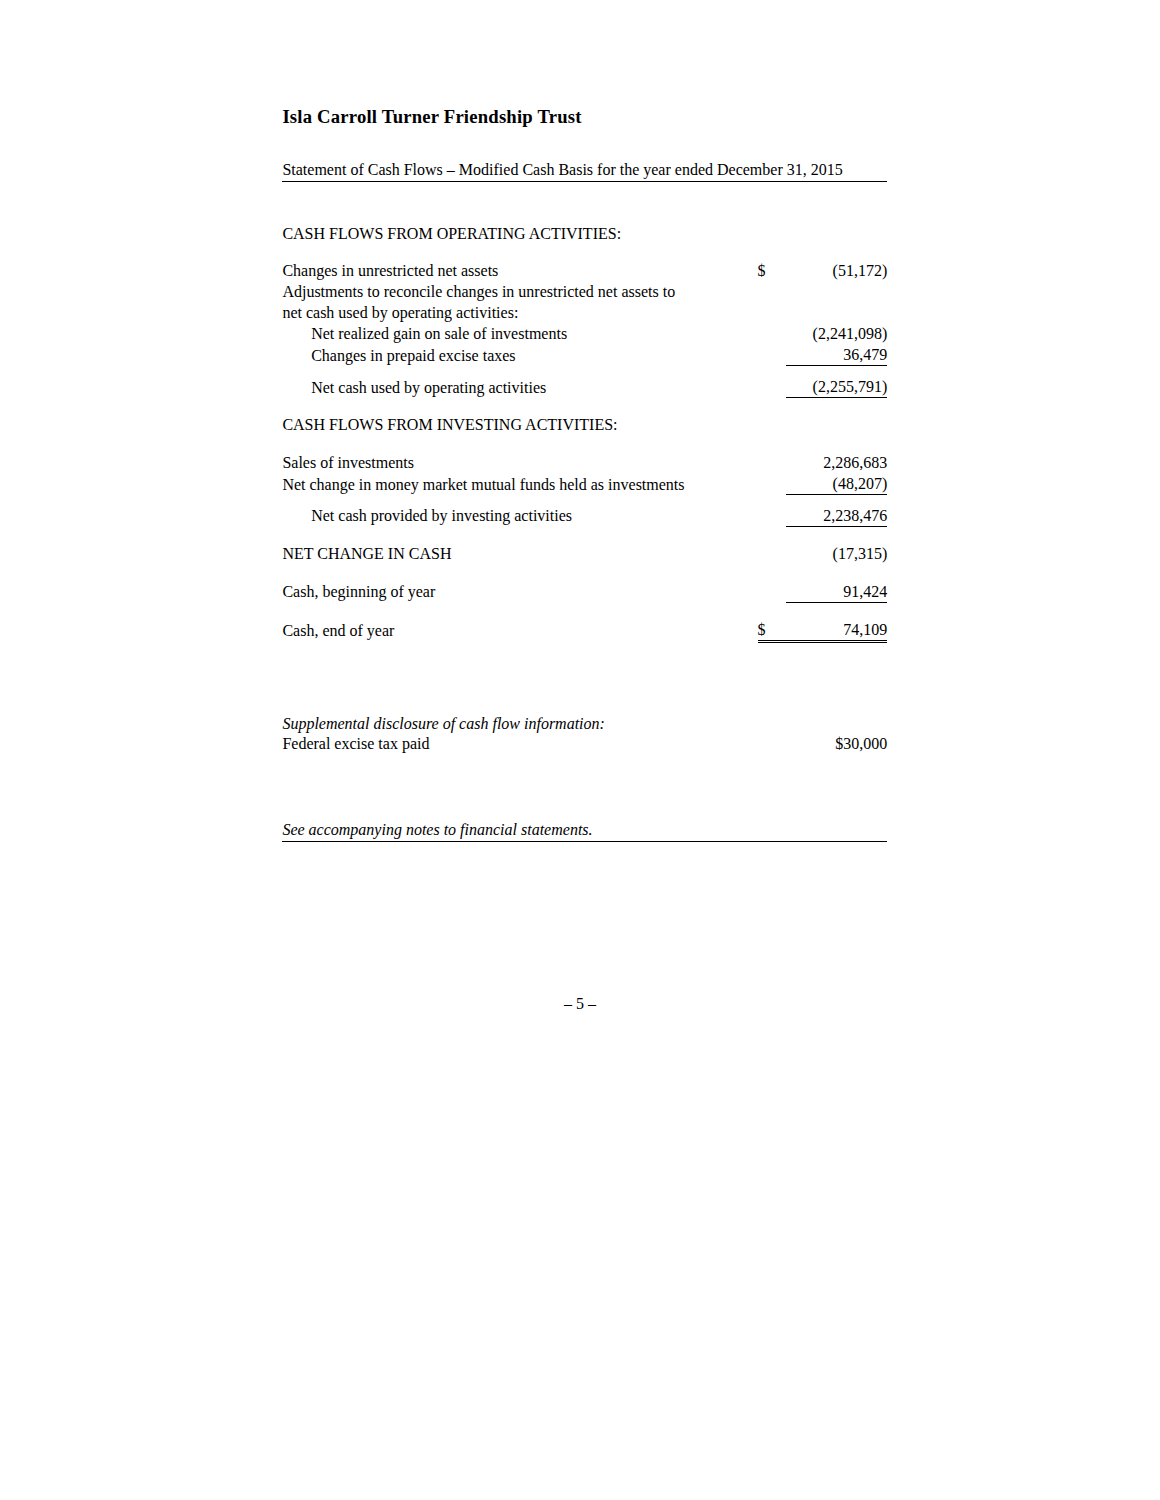Isla Carroll Turner Friendship Trust
Statement of Cash Flows – Modified Cash Basis for the year ended December 31, 2015
| CASH FLOWS FROM OPERATING ACTIVITIES: | | |
| Changes in unrestricted net assets | $ | (51,172) |
| Adjustments to reconcile changes in unrestricted net assets to | | |
| net cash used by operating activities: | | |
| Net realized gain on sale of investments | | (2,241,098) |
| Changes in prepaid excise taxes | | 36,479 |
| Net cash used by operating activities | | (2,255,791) |
| CASH FLOWS FROM INVESTING ACTIVITIES: | | |
| Sales of investments | | 2,286,683 |
| Net change in money market mutual funds held as investments | | (48,207) |
| Net cash provided by investing activities | | 2,238,476 |
| NET CHANGE IN CASH | | (17,315) |
| Cash, beginning of year | | 91,424 |
| Cash, end of year | $ | 74,109 |
Supplemental disclosure of cash flow information:
| Federal excise tax paid | $30,000 |
See accompanying notes to financial statements.
– 5 –